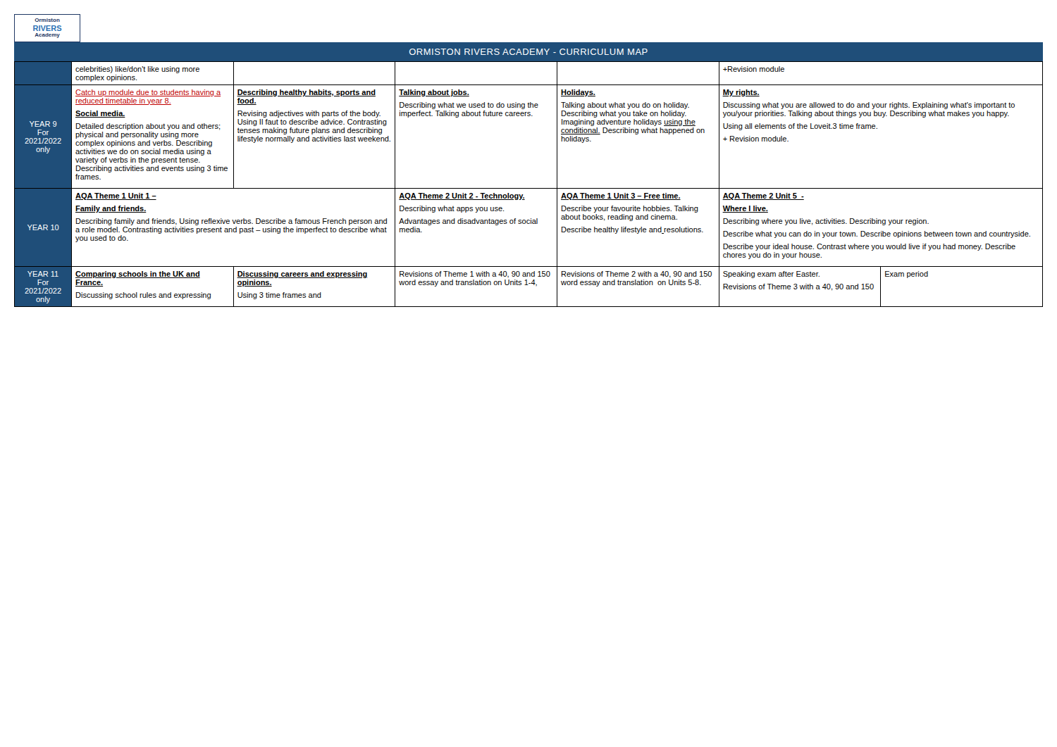Ormiston
RIVERS
Academy
ORMISTON RIVERS ACADEMY - CURRICULUM MAP
| | celebrities) like/don't like using more complex opinions. | | | | +Revision module |
| YEAR 9 For 2021/2022 only | Catch up module due to students having a reduced timetable in year 8. Social media. Detailed description about you and others; physical and personality using more complex opinions and verbs. Describing activities we do on social media using a variety of verbs in the present tense. Describing activities and events using 3 time frames. | Describing healthy habits, sports and food. Revising adjectives with parts of the body. Using Il faut to describe advice. Contrasting tenses making future plans and describing lifestyle normally and activities last weekend. | Talking about jobs. Describing what we used to do using the imperfect. Talking about future careers. | Holidays. Talking about what you do on holiday. Describing what you take on holiday. Imagining adventure holidays using the conditional. Describing what happened on holidays. | My rights. Discussing what you are allowed to do and your rights. Explaining what's important to you/your priorities. Talking about things you buy. Describing what makes you happy. Using all elements of the Loveit.3 time frame. + Revision module. |
| YEAR 10 | AQA Theme 1 Unit 1 – Family and friends. Describing family and friends, Using reflexive verbs. Describe a famous French person and a role model. Contrasting activities present and past – using the imperfect to describe what you used to do. | AQA Theme 2 Unit 2 - Technology. Describing what apps you use. Advantages and disadvantages of social media. | AQA Theme 1 Unit 3 – Free time. Describe your favourite hobbies. Talking about books, reading and cinema. Describe healthy lifestyle and resolutions. | AQA Theme 2 Unit 5 - Where I live. Describing where you live, activities. Describing your region. Describe what you can do in your town. Describe opinions between town and countryside. Describe your ideal house. Contrast where you would live if you had money. Describe chores you do in your house. |
| YEAR 11 For 2021/2022 only | Comparing schools in the UK and France. Discussing school rules and expressing | Discussing careers and expressing opinions. Using 3 time frames and | Revisions of Theme 1 with a 40, 90 and 150 word essay and translation on Units 1-4, | Revisions of Theme 2 with a 40, 90 and 150 word essay and translation on Units 5-8. | Speaking exam after Easter. Revisions of Theme 3 with a 40, 90 and 150 | Exam period |